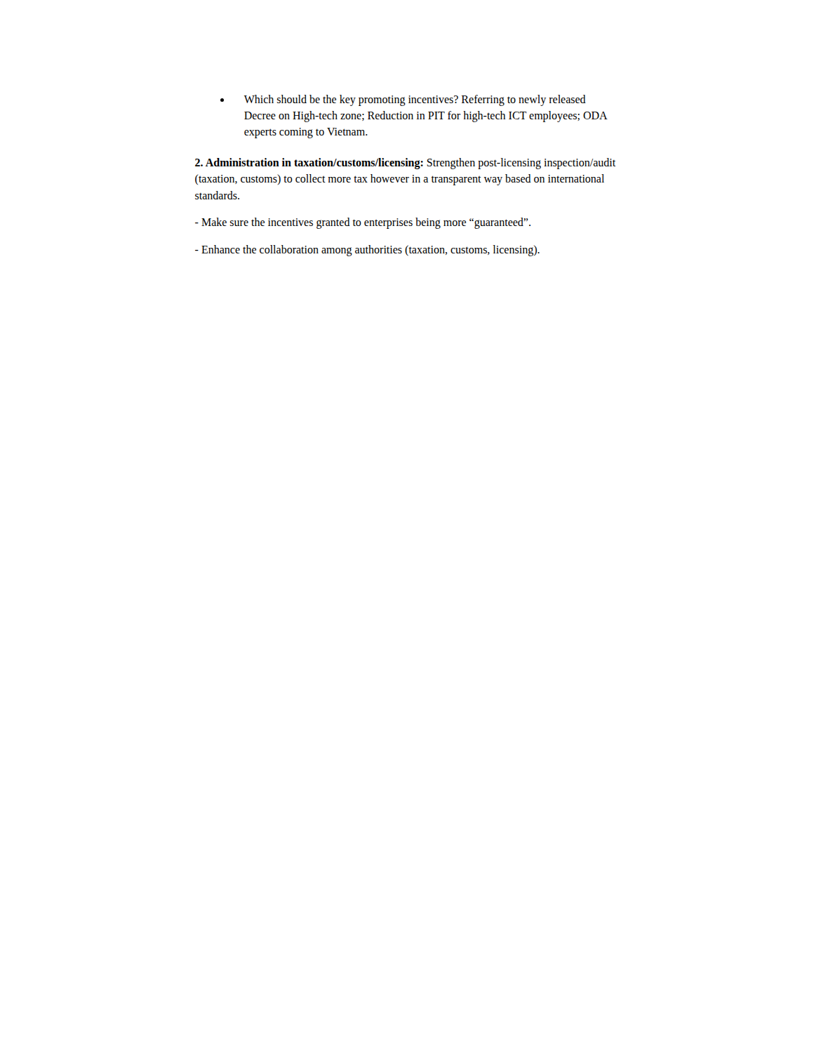Which should be the key promoting incentives? Referring to newly released Decree on High-tech zone; Reduction in PIT for high-tech ICT employees; ODA experts coming to Vietnam.
2. Administration in taxation/customs/licensing: Strengthen post-licensing inspection/audit (taxation, customs) to collect more tax however in a transparent way based on international standards.
- Make sure the incentives granted to enterprises being more “guaranteed”.
- Enhance the collaboration among authorities (taxation, customs, licensing).